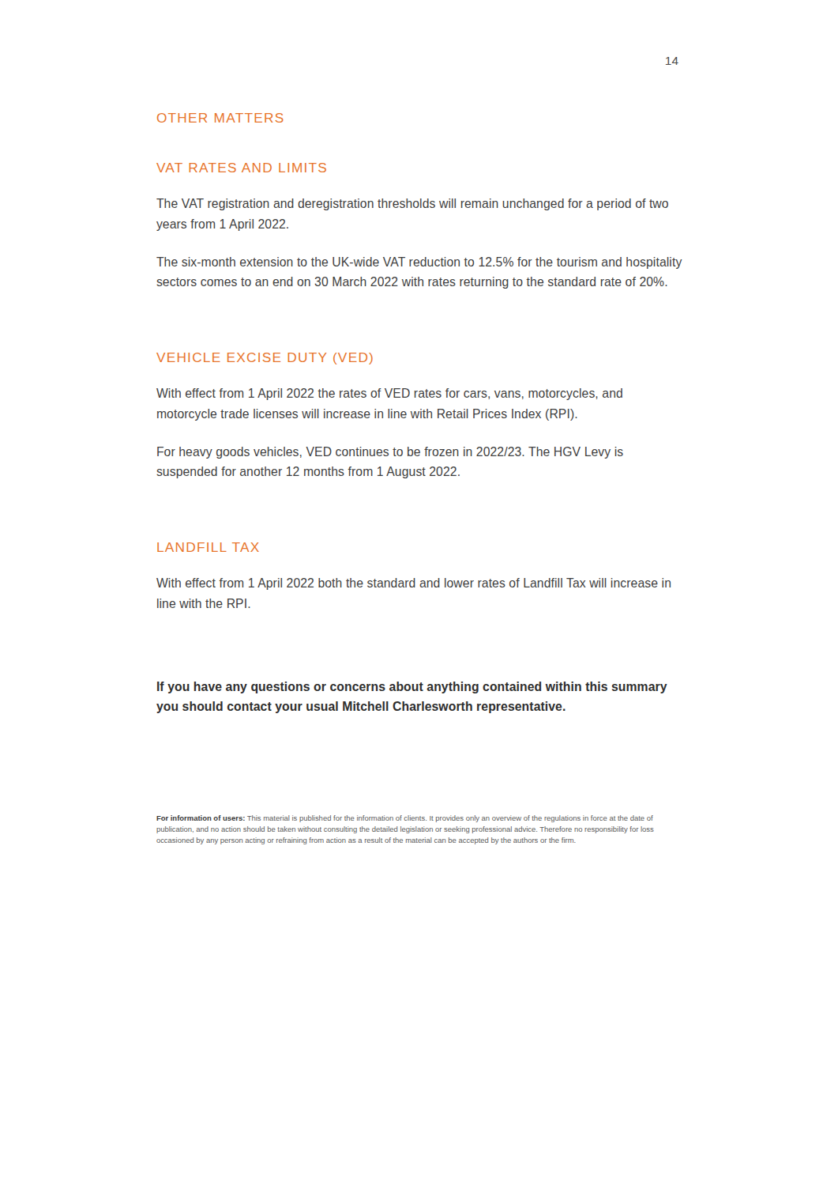14
OTHER MATTERS
VAT RATES AND LIMITS
The VAT registration and deregistration thresholds will remain unchanged for a period of two years from 1 April 2022.
The six-month extension to the UK-wide VAT reduction to 12.5% for the tourism and hospitality sectors comes to an end on 30 March 2022 with rates returning to the standard rate of 20%.
VEHICLE EXCISE DUTY (VED)
With effect from 1 April 2022 the rates of VED rates for cars, vans, motorcycles, and motorcycle trade licenses will increase in line with Retail Prices Index (RPI).
For heavy goods vehicles, VED continues to be frozen in 2022/23. The HGV Levy is suspended for another 12 months from 1 August 2022.
LANDFILL TAX
With effect from 1 April 2022 both the standard and lower rates of Landfill Tax will increase in line with the RPI.
If you have any questions or concerns about anything contained within this summary you should contact your usual Mitchell Charlesworth representative.
For information of users: This material is published for the information of clients. It provides only an overview of the regulations in force at the date of publication, and no action should be taken without consulting the detailed legislation or seeking professional advice. Therefore no responsibility for loss occasioned by any person acting or refraining from action as a result of the material can be accepted by the authors or the firm.